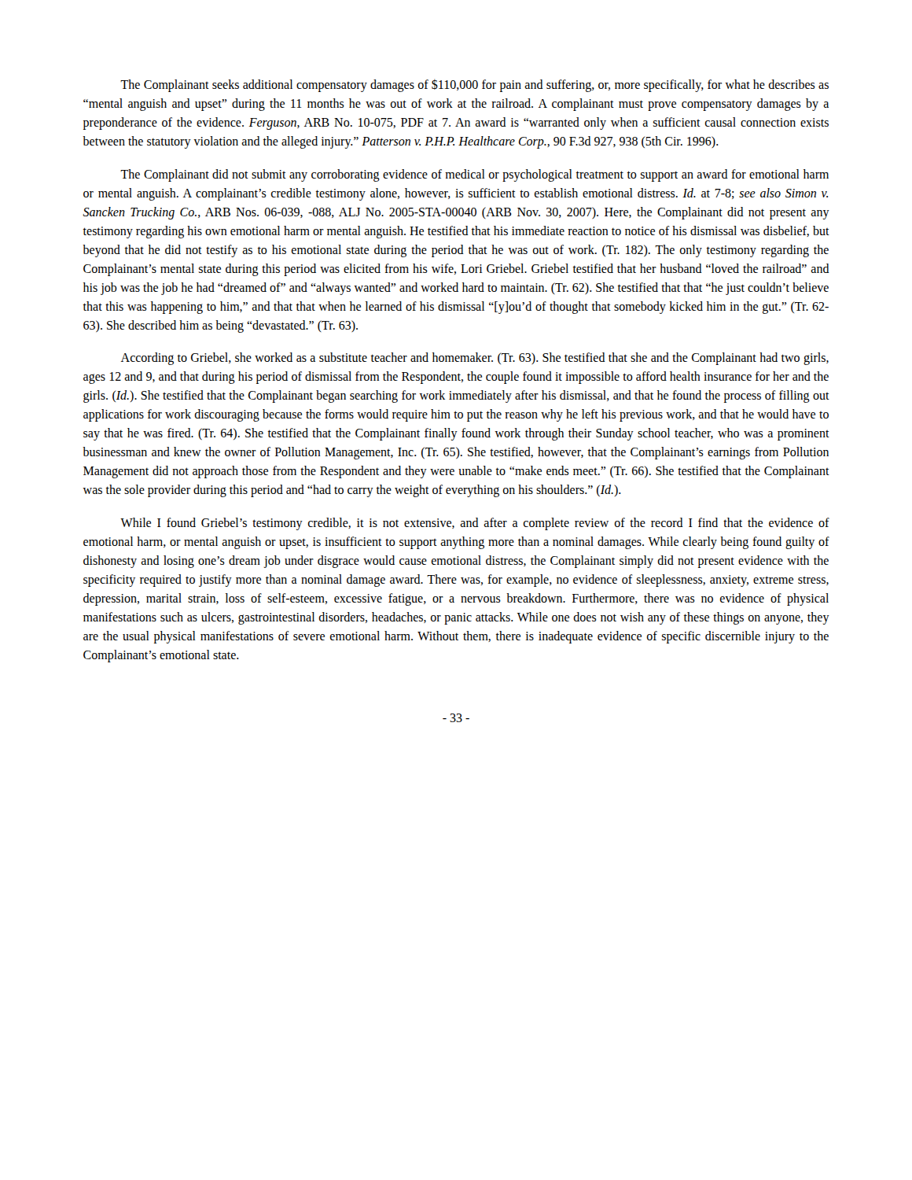The Complainant seeks additional compensatory damages of $110,000 for pain and suffering, or, more specifically, for what he describes as “mental anguish and upset” during the 11 months he was out of work at the railroad. A complainant must prove compensatory damages by a preponderance of the evidence. Ferguson, ARB No. 10-075, PDF at 7. An award is “warranted only when a sufficient causal connection exists between the statutory violation and the alleged injury.” Patterson v. P.H.P. Healthcare Corp., 90 F.3d 927, 938 (5th Cir. 1996).
The Complainant did not submit any corroborating evidence of medical or psychological treatment to support an award for emotional harm or mental anguish. A complainant’s credible testimony alone, however, is sufficient to establish emotional distress. Id. at 7-8; see also Simon v. Sancken Trucking Co., ARB Nos. 06-039, -088, ALJ No. 2005-STA-00040 (ARB Nov. 30, 2007). Here, the Complainant did not present any testimony regarding his own emotional harm or mental anguish. He testified that his immediate reaction to notice of his dismissal was disbelief, but beyond that he did not testify as to his emotional state during the period that he was out of work. (Tr. 182). The only testimony regarding the Complainant’s mental state during this period was elicited from his wife, Lori Griebel. Griebel testified that her husband “loved the railroad” and his job was the job he had “dreamed of” and “always wanted” and worked hard to maintain. (Tr. 62). She testified that that “he just couldn’t believe that this was happening to him,” and that that when he learned of his dismissal “[y]ou’d of thought that somebody kicked him in the gut.” (Tr. 62-63). She described him as being “devastated.” (Tr. 63).
According to Griebel, she worked as a substitute teacher and homemaker. (Tr. 63). She testified that she and the Complainant had two girls, ages 12 and 9, and that during his period of dismissal from the Respondent, the couple found it impossible to afford health insurance for her and the girls. (Id.). She testified that the Complainant began searching for work immediately after his dismissal, and that he found the process of filling out applications for work discouraging because the forms would require him to put the reason why he left his previous work, and that he would have to say that he was fired. (Tr. 64). She testified that the Complainant finally found work through their Sunday school teacher, who was a prominent businessman and knew the owner of Pollution Management, Inc. (Tr. 65). She testified, however, that the Complainant’s earnings from Pollution Management did not approach those from the Respondent and they were unable to “make ends meet.” (Tr. 66). She testified that the Complainant was the sole provider during this period and “had to carry the weight of everything on his shoulders.” (Id.).
While I found Griebel’s testimony credible, it is not extensive, and after a complete review of the record I find that the evidence of emotional harm, or mental anguish or upset, is insufficient to support anything more than a nominal damages. While clearly being found guilty of dishonesty and losing one’s dream job under disgrace would cause emotional distress, the Complainant simply did not present evidence with the specificity required to justify more than a nominal damage award. There was, for example, no evidence of sleeplessness, anxiety, extreme stress, depression, marital strain, loss of self-esteem, excessive fatigue, or a nervous breakdown. Furthermore, there was no evidence of physical manifestations such as ulcers, gastrointestinal disorders, headaches, or panic attacks. While one does not wish any of these things on anyone, they are the usual physical manifestations of severe emotional harm. Without them, there is inadequate evidence of specific discernible injury to the Complainant’s emotional state.
- 33 -